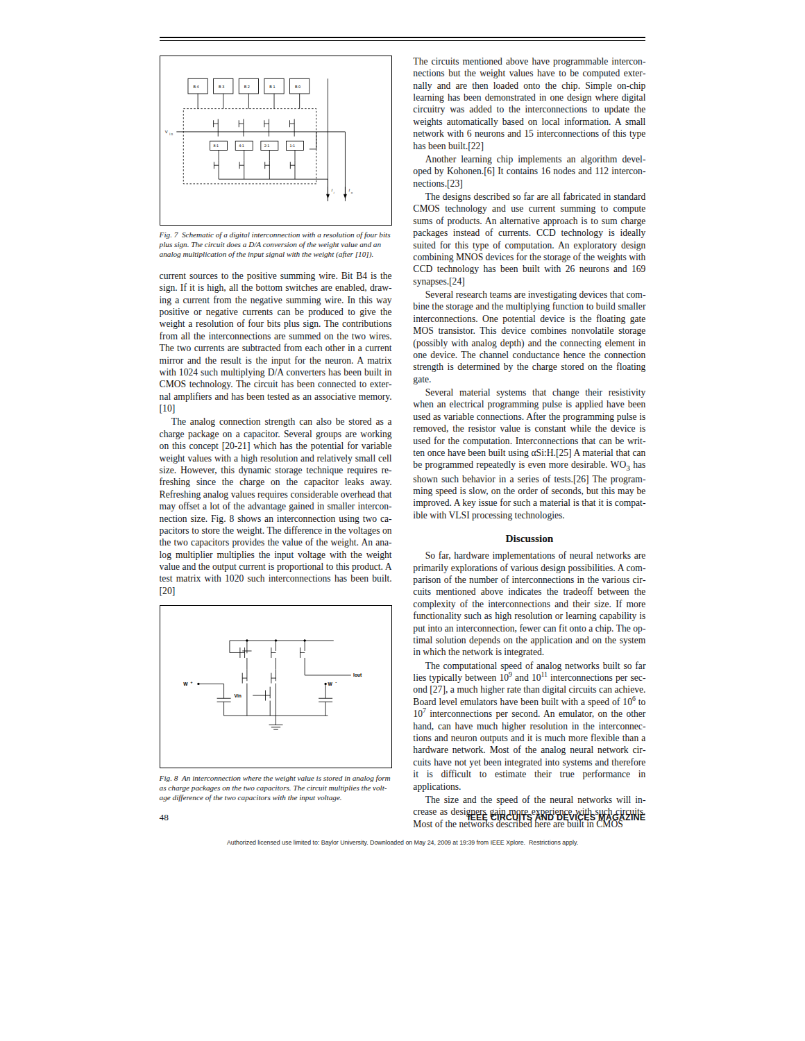B 4 B 3 B 2 B 1 B 0 V i n 8:1 4:1 2:1 1:1 I i I o
Fig. 7 Schematic of a digital interconnection with a resolution of four bits plus sign. The circuit does a D/A conversion of the weight value and an analog multiplication of the input signal with the weight (after [10]).
current sources to the positive summing wire. Bit B4 is the sign. If it is high, all the bottom switches are enabled, drawing a current from the negative summing wire. In this way positive or negative currents can be produced to give the weight a resolution of four bits plus sign. The contributions from all the interconnections are summed on the two wires. The two currents are subtracted from each other in a current mirror and the result is the input for the neuron. A matrix with 1024 such multiplying D/A converters has been built in CMOS technology. The circuit has been connected to external amplifiers and has been tested as an associative memory. [10]
The analog connection strength can also be stored as a charge package on a capacitor. Several groups are working on this concept [20-21] which has the potential for variable weight values with a high resolution and relatively small cell size. However, this dynamic storage technique requires refreshing since the charge on the capacitor leaks away. Refreshing analog values requires considerable overhead that may offset a lot of the advantage gained in smaller interconnection size. Fig. 8 shows an interconnection using two capacitors to store the weight. The difference in the voltages on the two capacitors provides the value of the weight. An analog multiplier multiplies the input voltage with the weight value and the output current is proportional to this product. A test matrix with 1020 such interconnections has been built.[20]
Iout W + W - Vin
Fig. 8 An interconnection where the weight value is stored in analog form as charge packages on the two capacitors. The circuit multiplies the voltage difference of the two capacitors with the input voltage.
The circuits mentioned above have programmable interconnections but the weight values have to be computed externally and are then loaded onto the chip. Simple on-chip learning has been demonstrated in one design where digital circuitry was added to the interconnections to update the weights automatically based on local information. A small network with 6 neurons and 15 interconnections of this type has been built.[22]
Another learning chip implements an algorithm developed by Kohonen.[6] It contains 16 nodes and 112 interconnections.[23]
The designs described so far are all fabricated in standard CMOS technology and use current summing to compute sums of products. An alternative approach is to sum charge packages instead of currents. CCD technology is ideally suited for this type of computation. An exploratory design combining MNOS devices for the storage of the weights with CCD technology has been built with 26 neurons and 169 synapses.[24]
Several research teams are investigating devices that combine the storage and the multiplying function to build smaller interconnections. One potential device is the floating gate MOS transistor. This device combines nonvolatile storage (possibly with analog depth) and the connecting element in one device. The channel conductance hence the connection strength is determined by the charge stored on the floating gate.
Several material systems that change their resistivity when an electrical programming pulse is applied have been used as variable connections. After the programming pulse is removed, the resistor value is constant while the device is used for the computation. Interconnections that can be written once have been built using αSi:H.[25] A material that can be programmed repeatedly is even more desirable. WO3 has shown such behavior in a series of tests.[26] The programming speed is slow, on the order of seconds, but this may be improved. A key issue for such a material is that it is compatible with VLSI processing technologies.
Discussion
So far, hardware implementations of neural networks are primarily explorations of various design possibilities. A comparison of the number of interconnections in the various circuits mentioned above indicates the tradeoff between the complexity of the interconnections and their size. If more functionality such as high resolution or learning capability is put into an interconnection, fewer can fit onto a chip. The optimal solution depends on the application and on the system in which the network is integrated.
The computational speed of analog networks built so far lies typically between 109 and 1011 interconnections per second [27], a much higher rate than digital circuits can achieve. Board level emulators have been built with a speed of 106 to 107 interconnections per second. An emulator, on the other hand, can have much higher resolution in the interconnections and neuron outputs and it is much more flexible than a hardware network. Most of the analog neural network circuits have not yet been integrated into systems and therefore it is difficult to estimate their true performance in applications.
The size and the speed of the neural networks will increase as designers gain more experience with such circuits. Most of the networks described here are built in CMOS
48
IEEE CIRCUITS AND DEVICES MAGAZINE
Authorized licensed use limited to: Baylor University. Downloaded on May 24, 2009 at 19:39 from IEEE Xplore. Restrictions apply.